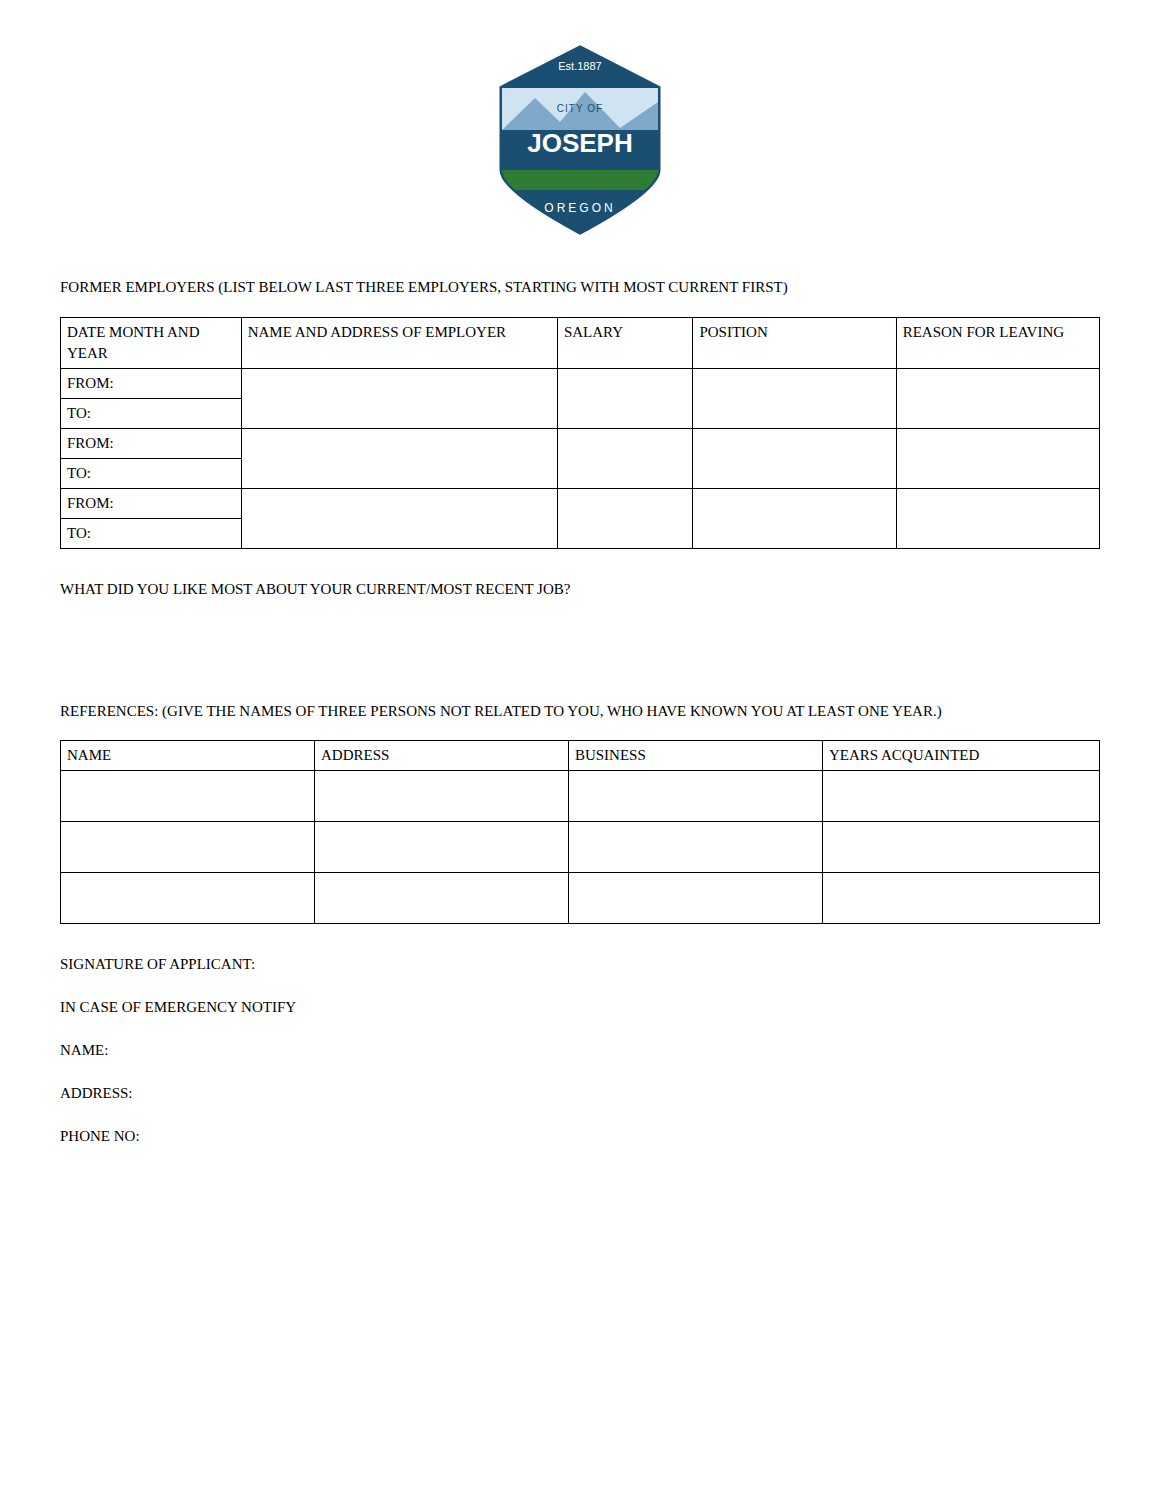Est.1887 CITY OF JOSEPH OREGON
Former Employers (List below last three employers, starting with most current first)
| Date Month and Year | Name and Address of Employer | Salary | Position | Reason for Leaving |
| --- | --- | --- | --- | --- |
| From: To: | | | | |
| From: To: | | | | |
| From: To: | | | | |
What did you like most about your current/most recent job?
References: (Give the names of three persons not related to you, who have known you at least one year.)
| Name | Address | Business | Years Acquainted |
| --- | --- | --- | --- |
Signature of Applicant:
In case of emergency notify
Name:
Address:
Phone No: